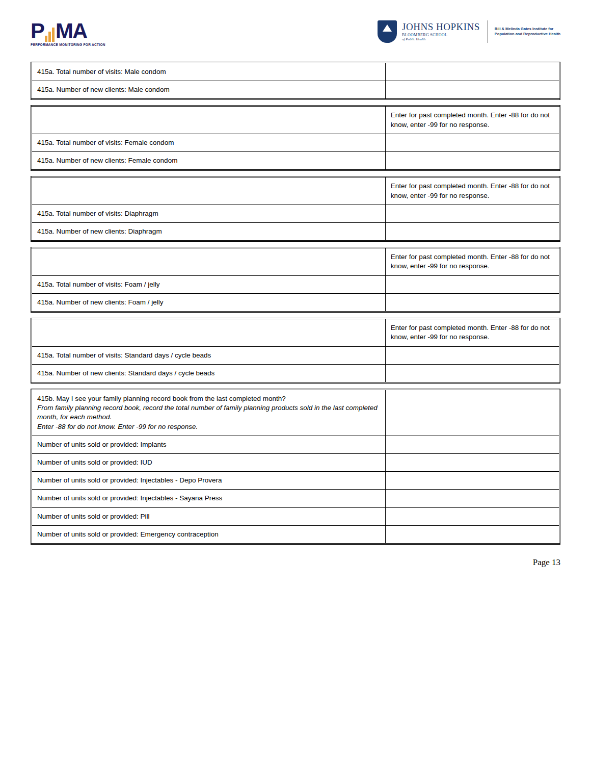P MA
PERFORMANCE MONITORING FOR ACTION
JOHNS HOPKINS
BLOOMBERG SCHOOL
of Public Health
Bill & Melinda Gates Institute for
Population and Reproductive Health
| 415a. Total number of visits: Male condom | |
| 415a. Number of new clients: Male condom | |
| | Enter for past completed month. Enter -88 for do not know, enter -99 for no response. |
| 415a. Total number of visits: Female condom | |
| 415a. Number of new clients: Female condom | |
| | Enter for past completed month. Enter -88 for do not know, enter -99 for no response. |
| 415a. Total number of visits: Diaphragm | |
| 415a. Number of new clients: Diaphragm | |
| | Enter for past completed month. Enter -88 for do not know, enter -99 for no response. |
| 415a. Total number of visits: Foam / jelly | |
| 415a. Number of new clients: Foam / jelly | |
| | Enter for past completed month. Enter -88 for do not know, enter -99 for no response. |
| 415a. Total number of visits: Standard days / cycle beads | |
| 415a. Number of new clients: Standard days / cycle beads | |
| 415b. May I see your family planning record book from the last completed month? From family planning record book, record the total number of family planning products sold in the last completed month, for each method. Enter -88 for do not know. Enter -99 for no response. | |
| Number of units sold or provided: Implants | |
| Number of units sold or provided: IUD | |
| Number of units sold or provided: Injectables - Depo Provera | |
| Number of units sold or provided: Injectables - Sayana Press | |
| Number of units sold or provided: Pill | |
| Number of units sold or provided: Emergency contraception | |
Page 13